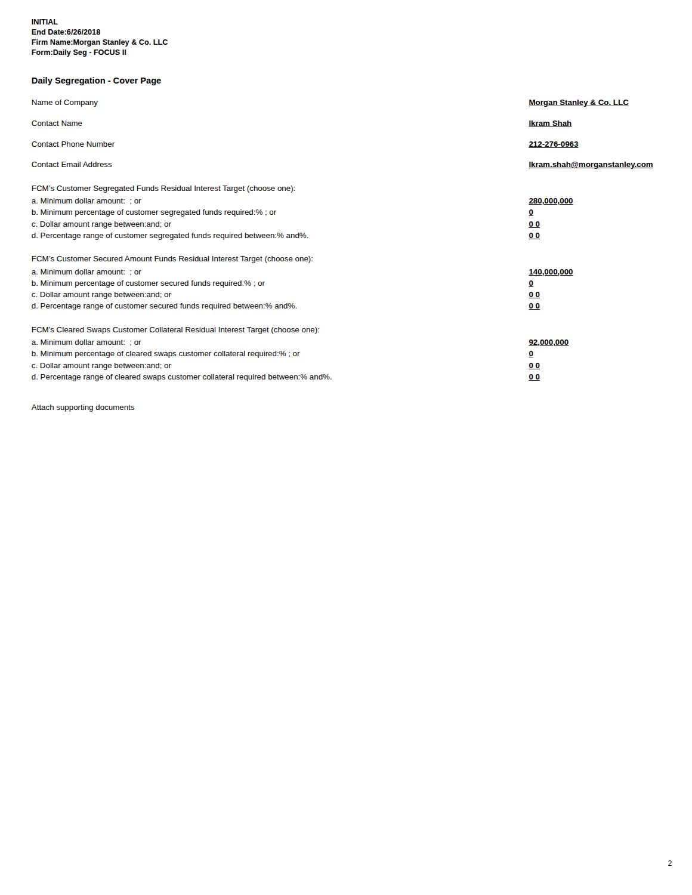INITIAL
End Date:6/26/2018
Firm Name:Morgan Stanley & Co. LLC
Form:Daily Seg - FOCUS II
Daily Segregation - Cover Page
| Name of Company | Morgan Stanley & Co. LLC |
| Contact Name | Ikram Shah |
| Contact Phone Number | 212-276-0963 |
| Contact Email Address | Ikram.shah@morganstanley.com |
FCM’s Customer Segregated Funds Residual Interest Target (choose one):
| a. Minimum dollar amount: ; or | 280,000,000 |
| b. Minimum percentage of customer segregated funds required:% ; or | 0 |
| c. Dollar amount range between:and; or | 0 0 |
| d. Percentage range of customer segregated funds required between:% and%. | 0 0 |
FCM’s Customer Secured Amount Funds Residual Interest Target (choose one):
| a. Minimum dollar amount: ; or | 140,000,000 |
| b. Minimum percentage of customer secured funds required:% ; or | 0 |
| c. Dollar amount range between:and; or | 0 0 |
| d. Percentage range of customer secured funds required between:% and%. | 0 0 |
FCM's Cleared Swaps Customer Collateral Residual Interest Target (choose one):
| a. Minimum dollar amount: ; or | 92,000,000 |
| b. Minimum percentage of cleared swaps customer collateral required:% ; or | 0 |
| c. Dollar amount range between:and; or | 0 0 |
| d. Percentage range of cleared swaps customer collateral required between:% and%. | 0 0 |
Attach supporting documents
2